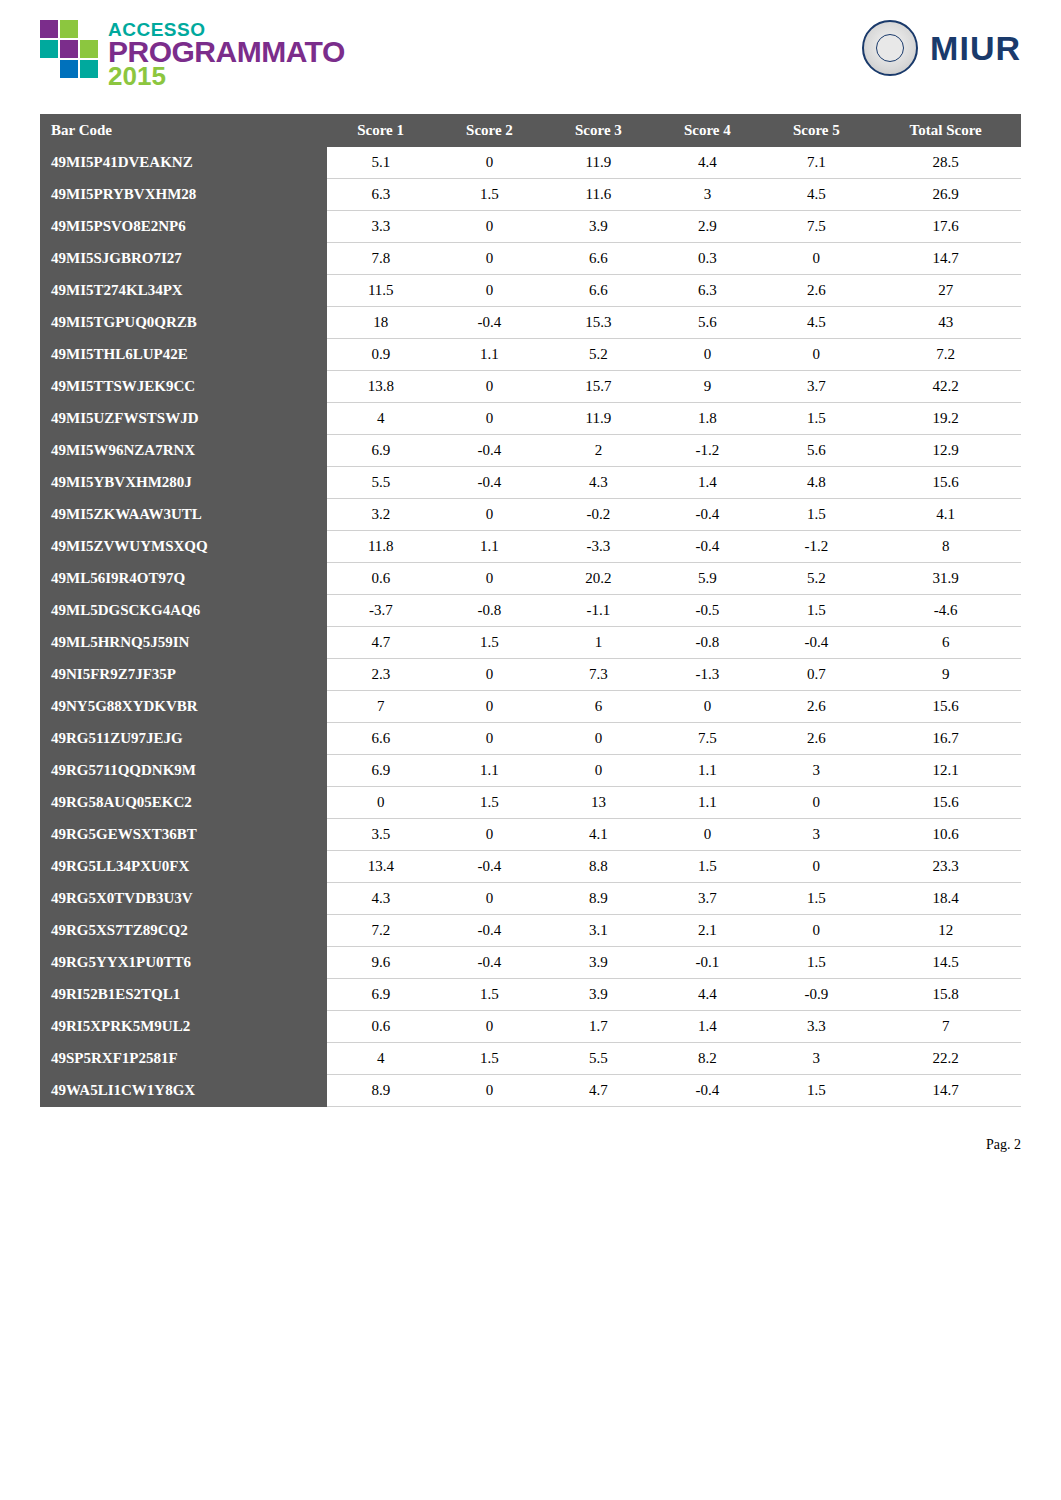ACCESSO
PROGRAMMATO
2015
MIUR
| Bar Code | Score 1 | Score 2 | Score 3 | Score 4 | Score 5 | Total Score |
| --- | --- | --- | --- | --- | --- | --- |
| 49MI5P41DVEAKNZ | 5.1 | 0 | 11.9 | 4.4 | 7.1 | 28.5 |
| 49MI5PRYBVXHM28 | 6.3 | 1.5 | 11.6 | 3 | 4.5 | 26.9 |
| 49MI5PSVO8E2NP6 | 3.3 | 0 | 3.9 | 2.9 | 7.5 | 17.6 |
| 49MI5SJGBRO7I27 | 7.8 | 0 | 6.6 | 0.3 | 0 | 14.7 |
| 49MI5T274KL34PX | 11.5 | 0 | 6.6 | 6.3 | 2.6 | 27 |
| 49MI5TGPUQ0QRZB | 18 | -0.4 | 15.3 | 5.6 | 4.5 | 43 |
| 49MI5THL6LUP42E | 0.9 | 1.1 | 5.2 | 0 | 0 | 7.2 |
| 49MI5TTSWJEK9CC | 13.8 | 0 | 15.7 | 9 | 3.7 | 42.2 |
| 49MI5UZFWSTSWJD | 4 | 0 | 11.9 | 1.8 | 1.5 | 19.2 |
| 49MI5W96NZA7RNX | 6.9 | -0.4 | 2 | -1.2 | 5.6 | 12.9 |
| 49MI5YBVXHM280J | 5.5 | -0.4 | 4.3 | 1.4 | 4.8 | 15.6 |
| 49MI5ZKWAAW3UTL | 3.2 | 0 | -0.2 | -0.4 | 1.5 | 4.1 |
| 49MI5ZVWUYMSXQQ | 11.8 | 1.1 | -3.3 | -0.4 | -1.2 | 8 |
| 49ML56I9R4OT97Q | 0.6 | 0 | 20.2 | 5.9 | 5.2 | 31.9 |
| 49ML5DGSCKG4AQ6 | -3.7 | -0.8 | -1.1 | -0.5 | 1.5 | -4.6 |
| 49ML5HRNQ5J59IN | 4.7 | 1.5 | 1 | -0.8 | -0.4 | 6 |
| 49NI5FR9Z7JF35P | 2.3 | 0 | 7.3 | -1.3 | 0.7 | 9 |
| 49NY5G88XYDKVBR | 7 | 0 | 6 | 0 | 2.6 | 15.6 |
| 49RG511ZU97JEJG | 6.6 | 0 | 0 | 7.5 | 2.6 | 16.7 |
| 49RG5711QQDNK9M | 6.9 | 1.1 | 0 | 1.1 | 3 | 12.1 |
| 49RG58AUQ05EKC2 | 0 | 1.5 | 13 | 1.1 | 0 | 15.6 |
| 49RG5GEWSXT36BT | 3.5 | 0 | 4.1 | 0 | 3 | 10.6 |
| 49RG5LL34PXU0FX | 13.4 | -0.4 | 8.8 | 1.5 | 0 | 23.3 |
| 49RG5X0TVDB3U3V | 4.3 | 0 | 8.9 | 3.7 | 1.5 | 18.4 |
| 49RG5XS7TZ89CQ2 | 7.2 | -0.4 | 3.1 | 2.1 | 0 | 12 |
| 49RG5YYX1PU0TT6 | 9.6 | -0.4 | 3.9 | -0.1 | 1.5 | 14.5 |
| 49RI52B1ES2TQL1 | 6.9 | 1.5 | 3.9 | 4.4 | -0.9 | 15.8 |
| 49RI5XPRK5M9UL2 | 0.6 | 0 | 1.7 | 1.4 | 3.3 | 7 |
| 49SP5RXF1P2581F | 4 | 1.5 | 5.5 | 8.2 | 3 | 22.2 |
| 49WA5LI1CW1Y8GX | 8.9 | 0 | 4.7 | -0.4 | 1.5 | 14.7 |
Pag. 2